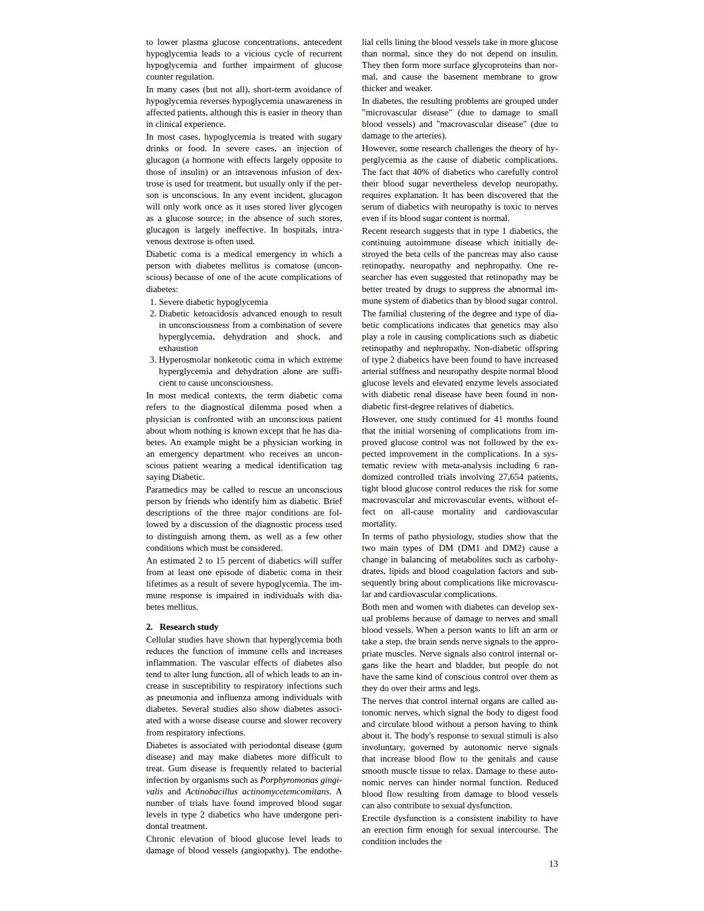to lower plasma glucose concentrations, antecedent hypoglycemia leads to a vicious cycle of recurrent hypoglycemia and further impairment of glucose counter regulation.
In many cases (but not all), short-term avoidance of hypoglycemia reverses hypoglycemia unawareness in affected patients, although this is easier in theory than in clinical experience.
In most cases, hypoglycemia is treated with sugary drinks or food. In severe cases, an injection of glucagon (a hormone with effects largely opposite to those of insulin) or an intravenous infusion of dextrose is used for treatment, but usually only if the person is unconscious. In any event incident, glucagon will only work once as it uses stored liver glycogen as a glucose source; in the absence of such stores, glucagon is largely ineffective. In hospitals, intravenous dextrose is often used.
Diabetic coma is a medical emergency in which a person with diabetes mellitus is comatose (unconscious) because of one of the acute complications of diabetes:
Severe diabetic hypoglycemia
Diabetic ketoacidosis advanced enough to result in unconsciousness from a combination of severe hyperglycemia, dehydration and shock, and exhaustion
Hyperosmolar nonketotic coma in which extreme hyperglycemia and dehydration alone are sufficient to cause unconsciousness.
In most medical contexts, the term diabetic coma refers to the diagnostical dilemma posed when a physician is confronted with an unconscious patient about whom nothing is known except that he has diabetes. An example might be a physician working in an emergency department who receives an unconscious patient wearing a medical identification tag saying Diabetic.
Paramedics may be called to rescue an unconscious person by friends who identify him as diabetic. Brief descriptions of the three major conditions are followed by a discussion of the diagnostic process used to distinguish among them, as well as a few other conditions which must be considered.
An estimated 2 to 15 percent of diabetics will suffer from at least one episode of diabetic coma in their lifetimes as a result of severe hypoglycemia. The immune response is impaired in individuals with diabetes mellitus.
2. Research study
Cellular studies have shown that hyperglycemia both reduces the function of immune cells and increases inflammation. The vascular effects of diabetes also tend to alter lung function, all of which leads to an increase in susceptibility to respiratory infections such as pneumonia and influenza among individuals with diabetes. Several studies also show diabetes associated with a worse disease course and slower recovery from respiratory infections.
Diabetes is associated with periodontal disease (gum disease) and may make diabetes more difficult to treat. Gum disease is frequently related to bacterial infection by organisms such as Porphyromonas gingivalis and Actinobacillus actinomycetemcomitans. A number of trials have found improved blood sugar levels in type 2 diabetics who have undergone peridontal treatment.
Chronic elevation of blood glucose level leads to damage of blood vessels (angiopathy). The endothelial cells lining the blood vessels take in more glucose than normal, since they do not depend on insulin. They then form more surface glycoproteins than normal, and cause the basement membrane to grow thicker and weaker.
In diabetes, the resulting problems are grouped under "microvascular disease" (due to damage to small blood vessels) and "macrovascular disease" (due to damage to the arteries).
However, some research challenges the theory of hyperglycemia as the cause of diabetic complications. The fact that 40% of diabetics who carefully control their blood sugar nevertheless develop neuropathy, requires explanation. It has been discovered that the serum of diabetics with neuropathy is toxic to nerves even if its blood sugar content is normal.
Recent research suggests that in type 1 diabetics, the continuing autoimmune disease which initially destroyed the beta cells of the pancreas may also cause retinopathy, neuropathy and nephropathy. One researcher has even suggested that retinopathy may be better treated by drugs to suppress the abnormal immune system of diabetics than by blood sugar control.
The familial clustering of the degree and type of diabetic complications indicates that genetics may also play a role in causing complications such as diabetic retinopathy and nephropathy. Non-diabetic offspring of type 2 diabetics have been found to have increased arterial stiffness and neuropathy despite normal blood glucose levels and elevated enzyme levels associated with diabetic renal disease have been found in non-diabetic first-degree relatives of diabetics.
However, one study continued for 41 months found that the initial worsening of complications from improved glucose control was not followed by the expected improvement in the complications. In a systematic review with meta-analysis including 6 randomized controlled trials involving 27,654 patients, tight blood glucose control reduces the risk for some macrovascular and microvascular events, without effect on all-cause mortality and cardiovascular mortality.
In terms of patho physiology, studies show that the two main types of DM (DM1 and DM2) cause a change in balancing of metabolites such as carbohydrates, lipids and blood coagulation factors and subsequently bring about complications like microvascular and cardiovascular complications.
Both men and women with diabetes can develop sexual problems because of damage to nerves and small blood vessels. When a person wants to lift an arm or take a step, the brain sends nerve signals to the appropriate muscles. Nerve signals also control internal organs like the heart and bladder, but people do not have the same kind of conscious control over them as they do over their arms and legs.
The nerves that control internal organs are called autonomic nerves, which signal the body to digest food and circulate blood without a person having to think about it. The body's response to sexual stimuli is also involuntary, governed by autonomic nerve signals that increase blood flow to the genitals and cause smooth muscle tissue to relax. Damage to these autonomic nerves can hinder normal function. Reduced blood flow resulting from damage to blood vessels can also contribute to sexual dysfunction.
Erectile dysfunction is a consistent inability to have an erection firm enough for sexual intercourse. The condition includes the
13